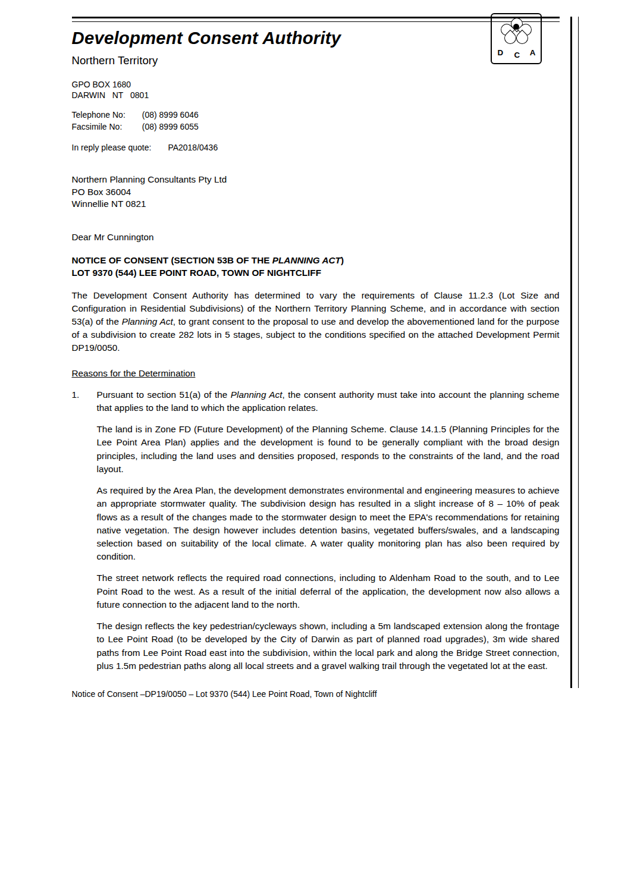D C A
Development Consent Authority
Northern Territory
GPO BOX 1680
DARWIN NT 0801
| Telephone No: | (08) 8999 6046 |
| Facsimile No: | (08) 8999 6055 |
| In reply please quote: | PA2018/0436 |
Northern Planning Consultants Pty Ltd
PO Box 36004
Winnellie NT 0821
Dear Mr Cunnington
NOTICE OF CONSENT (SECTION 53B OF THE PLANNING ACT)
LOT 9370 (544) LEE POINT ROAD, TOWN OF NIGHTCLIFF
The Development Consent Authority has determined to vary the requirements of Clause 11.2.3 (Lot Size and Configuration in Residential Subdivisions) of the Northern Territory Planning Scheme, and in accordance with section 53(a) of the Planning Act, to grant consent to the proposal to use and develop the abovementioned land for the purpose of a subdivision to create 282 lots in 5 stages, subject to the conditions specified on the attached Development Permit DP19/0050.
Reasons for the Determination
Pursuant to section 51(a) of the Planning Act, the consent authority must take into account the planning scheme that applies to the land to which the application relates.
The land is in Zone FD (Future Development) of the Planning Scheme. Clause 14.1.5 (Planning Principles for the Lee Point Area Plan) applies and the development is found to be generally compliant with the broad design principles, including the land uses and densities proposed, responds to the constraints of the land, and the road layout.
As required by the Area Plan, the development demonstrates environmental and engineering measures to achieve an appropriate stormwater quality. The subdivision design has resulted in a slight increase of 8 – 10% of peak flows as a result of the changes made to the stormwater design to meet the EPA's recommendations for retaining native vegetation. The design however includes detention basins, vegetated buffers/swales, and a landscaping selection based on suitability of the local climate. A water quality monitoring plan has also been required by condition.
The street network reflects the required road connections, including to Aldenham Road to the south, and to Lee Point Road to the west. As a result of the initial deferral of the application, the development now also allows a future connection to the adjacent land to the north.
The design reflects the key pedestrian/cycleways shown, including a 5m landscaped extension along the frontage to Lee Point Road (to be developed by the City of Darwin as part of planned road upgrades), 3m wide shared paths from Lee Point Road east into the subdivision, within the local park and along the Bridge Street connection, plus 1.5m pedestrian paths along all local streets and a gravel walking trail through the vegetated lot at the east.
Notice of Consent –DP19/0050 – Lot 9370 (544) Lee Point Road, Town of Nightcliff